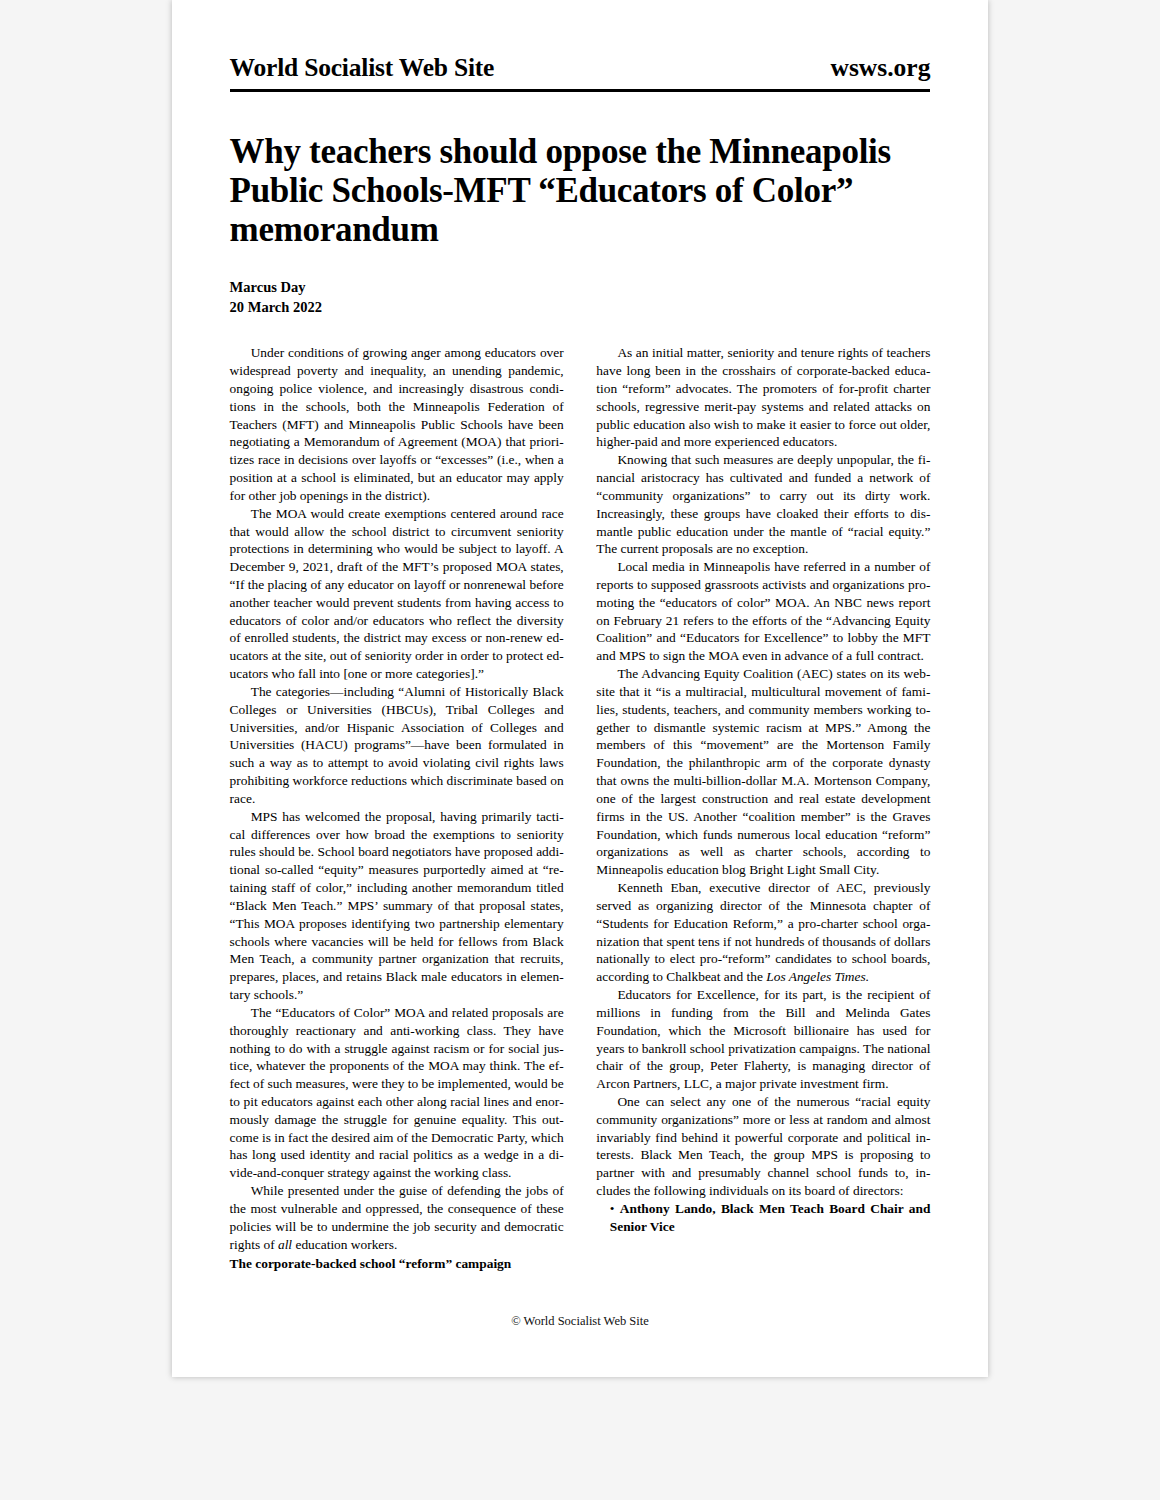World Socialist Web Site
wsws.org
Why teachers should oppose the Minneapolis Public Schools-MFT “Educators of Color” memorandum
Marcus Day 20 March 2022
Under conditions of growing anger among educators over widespread poverty and inequality, an unending pandemic, ongoing police violence, and increasingly disastrous conditions in the schools, both the Minneapolis Federation of Teachers (MFT) and Minneapolis Public Schools have been negotiating a Memorandum of Agreement (MOA) that prioritizes race in decisions over layoffs or “excesses” (i.e., when a position at a school is eliminated, but an educator may apply for other job openings in the district).
The MOA would create exemptions centered around race that would allow the school district to circumvent seniority protections in determining who would be subject to layoff. A December 9, 2021, draft of the MFT’s proposed MOA states, “If the placing of any educator on layoff or nonrenewal before another teacher would prevent students from having access to educators of color and/or educators who reflect the diversity of enrolled students, the district may excess or non-renew educators at the site, out of seniority order in order to protect educators who fall into [one or more categories].”
The categories—including “Alumni of Historically Black Colleges or Universities (HBCUs), Tribal Colleges and Universities, and/or Hispanic Association of Colleges and Universities (HACU) programs”—have been formulated in such a way as to attempt to avoid violating civil rights laws prohibiting workforce reductions which discriminate based on race.
MPS has welcomed the proposal, having primarily tactical differences over how broad the exemptions to seniority rules should be. School board negotiators have proposed additional so-called “equity” measures purportedly aimed at “retaining staff of color,” including another memorandum titled “Black Men Teach.” MPS’ summary of that proposal states, “This MOA proposes identifying two partnership elementary schools where vacancies will be held for fellows from Black Men Teach, a community partner organization that recruits, prepares, places, and retains Black male educators in elementary schools.”
The “Educators of Color” MOA and related proposals are thoroughly reactionary and anti-working class. They have nothing to do with a struggle against racism or for social justice, whatever the proponents of the MOA may think. The effect of such measures, were they to be implemented, would be to pit educators against each other along racial lines and enormously damage the struggle for genuine equality. This outcome is in fact the desired aim of the Democratic Party, which has long used identity and racial politics as a wedge in a divide-and-conquer strategy against the working class.
While presented under the guise of defending the jobs of the most vulnerable and oppressed, the consequence of these policies will be to undermine the job security and democratic rights of all education workers.
The corporate-backed school “reform” campaign
As an initial matter, seniority and tenure rights of teachers have long been in the crosshairs of corporate-backed education “reform” advocates. The promoters of for-profit charter schools, regressive merit-pay systems and related attacks on public education also wish to make it easier to force out older, higher-paid and more experienced educators.
Knowing that such measures are deeply unpopular, the financial aristocracy has cultivated and funded a network of “community organizations” to carry out its dirty work. Increasingly, these groups have cloaked their efforts to dismantle public education under the mantle of “racial equity.” The current proposals are no exception.
Local media in Minneapolis have referred in a number of reports to supposed grassroots activists and organizations promoting the “educators of color” MOA. An NBC news report on February 21 refers to the efforts of the “Advancing Equity Coalition” and “Educators for Excellence” to lobby the MFT and MPS to sign the MOA even in advance of a full contract.
The Advancing Equity Coalition (AEC) states on its website that it “is a multiracial, multicultural movement of families, students, teachers, and community members working together to dismantle systemic racism at MPS.” Among the members of this “movement” are the Mortenson Family Foundation, the philanthropic arm of the corporate dynasty that owns the multi-billion-dollar M.A. Mortenson Company, one of the largest construction and real estate development firms in the US. Another “coalition member” is the Graves Foundation, which funds numerous local education “reform” organizations as well as charter schools, according to Minneapolis education blog Bright Light Small City.
Kenneth Eban, executive director of AEC, previously served as organizing director of the Minnesota chapter of “Students for Education Reform,” a pro-charter school organization that spent tens if not hundreds of thousands of dollars nationally to elect pro-“reform” candidates to school boards, according to Chalkbeat and the Los Angeles Times.
Educators for Excellence, for its part, is the recipient of millions in funding from the Bill and Melinda Gates Foundation, which the Microsoft billionaire has used for years to bankroll school privatization campaigns. The national chair of the group, Peter Flaherty, is managing director of Arcon Partners, LLC, a major private investment firm.
One can select any one of the numerous “racial equity community organizations” more or less at random and almost invariably find behind it powerful corporate and political interests. Black Men Teach, the group MPS is proposing to partner with and presumably channel school funds to, includes the following individuals on its board of directors:
• Anthony Lando, Black Men Teach Board Chair and Senior Vice
© World Socialist Web Site